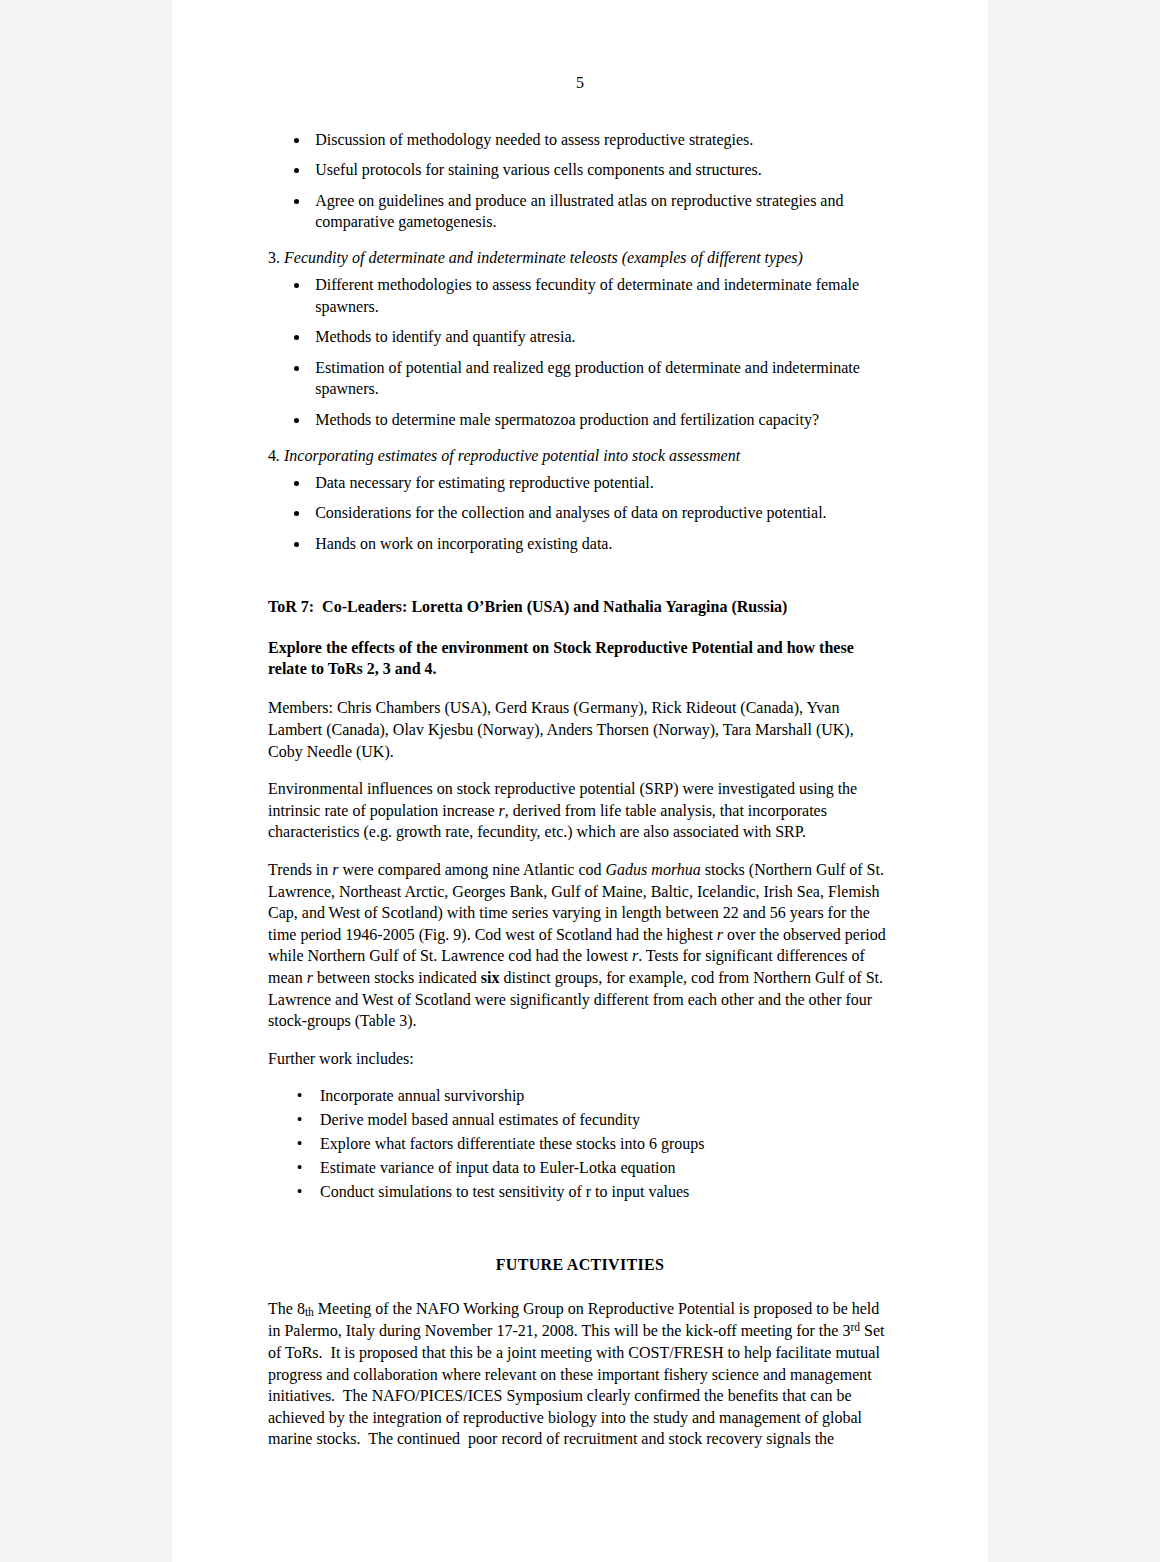5
Discussion of methodology needed to assess reproductive strategies.
Useful protocols for staining various cells components and structures.
Agree on guidelines and produce an illustrated atlas on reproductive strategies and comparative gametogenesis.
3. Fecundity of determinate and indeterminate teleosts (examples of different types)
Different methodologies to assess fecundity of determinate and indeterminate female spawners.
Methods to identify and quantify atresia.
Estimation of potential and realized egg production of determinate and indeterminate spawners.
Methods to determine male spermatozoa production and fertilization capacity?
4. Incorporating estimates of reproductive potential into stock assessment
Data necessary for estimating reproductive potential.
Considerations for the collection and analyses of data on reproductive potential.
Hands on work on incorporating existing data.
ToR 7: Co-Leaders: Loretta O’Brien (USA) and Nathalia Yaragina (Russia)
Explore the effects of the environment on Stock Reproductive Potential and how these relate to ToRs 2, 3 and 4.
Members: Chris Chambers (USA), Gerd Kraus (Germany), Rick Rideout (Canada), Yvan Lambert (Canada), Olav Kjesbu (Norway), Anders Thorsen (Norway), Tara Marshall (UK), Coby Needle (UK).
Environmental influences on stock reproductive potential (SRP) were investigated using the intrinsic rate of population increase r, derived from life table analysis, that incorporates characteristics (e.g. growth rate, fecundity, etc.) which are also associated with SRP.
Trends in r were compared among nine Atlantic cod Gadus morhua stocks (Northern Gulf of St. Lawrence, Northeast Arctic, Georges Bank, Gulf of Maine, Baltic, Icelandic, Irish Sea, Flemish Cap, and West of Scotland) with time series varying in length between 22 and 56 years for the time period 1946-2005 (Fig. 9). Cod west of Scotland had the highest r over the observed period while Northern Gulf of St. Lawrence cod had the lowest r. Tests for significant differences of mean r between stocks indicated six distinct groups, for example, cod from Northern Gulf of St. Lawrence and West of Scotland were significantly different from each other and the other four stock-groups (Table 3).
Further work includes:
Incorporate annual survivorship
Derive model based annual estimates of fecundity
Explore what factors differentiate these stocks into 6 groups
Estimate variance of input data to Euler-Lotka equation
Conduct simulations to test sensitivity of r to input values
FUTURE ACTIVITIES
The 8th Meeting of the NAFO Working Group on Reproductive Potential is proposed to be held in Palermo, Italy during November 17-21, 2008. This will be the kick-off meeting for the 3rd Set of ToRs. It is proposed that this be a joint meeting with COST/FRESH to help facilitate mutual progress and collaboration where relevant on these important fishery science and management initiatives. The NAFO/PICES/ICES Symposium clearly confirmed the benefits that can be achieved by the integration of reproductive biology into the study and management of global marine stocks. The continued poor record of recruitment and stock recovery signals the